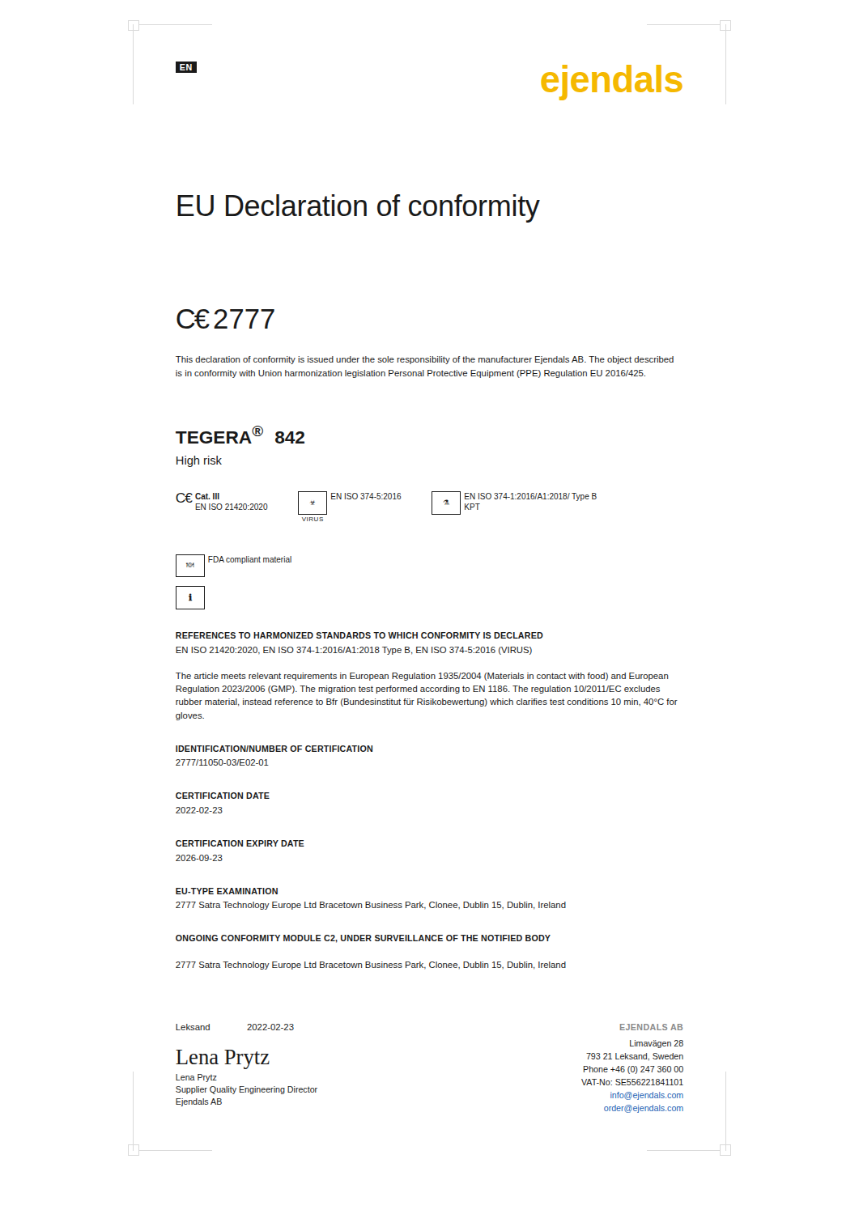EN
ejendals
EU Declaration of conformity
C€ 2777
This declaration of conformity is issued under the sole responsibility of the manufacturer Ejendals AB. The object described is in conformity with Union harmonization legislation Personal Protective Equipment (PPE) Regulation EU 2016/425.
TEGERA®842
High risk
C€ Cat. III
EN ISO 21420:2020
☣
VIRUS
EN ISO 374-5:2016
⚗ EN ISO 374-1:2016/A1:2018/ Type B
KPT
🍽 FDA compliant material
ℹ
References to harmonized standards to which conformity is declared
EN ISO 21420:2020, EN ISO 374-1:2016/A1:2018 Type B, EN ISO 374-5:2016 (VIRUS)
The article meets relevant requirements in European Regulation 1935/2004 (Materials in contact with food) and European Regulation 2023/2006 (GMP). The migration test performed according to EN 1186. The regulation 10/2011/EC excludes rubber material, instead reference to Bfr (Bundesinstitut für Risikobewertung) which clarifies test conditions 10 min, 40°C for gloves.
Identification/number of certification
2777/11050-03/E02-01
Certification date
2022-02-23
Certification expiry date
2026-09-23
EU-type examination
2777 Satra Technology Europe Ltd Bracetown Business Park, Clonee, Dublin 15, Dublin, Ireland
Ongoing conformity module C2, under surveillance of the notified body
2777 Satra Technology Europe Ltd Bracetown Business Park, Clonee, Dublin 15, Dublin, Ireland
Leksand 2022-02-23
Lena Prytz
Lena Prytz
Supplier Quality Engineering Director
Ejendals AB
Ejendals AB
Limavägen 28
793 21 Leksand, Sweden
Phone +46 (0) 247 360 00
VAT-No: SE556221841101
info@ejendals.com
order@ejendals.com